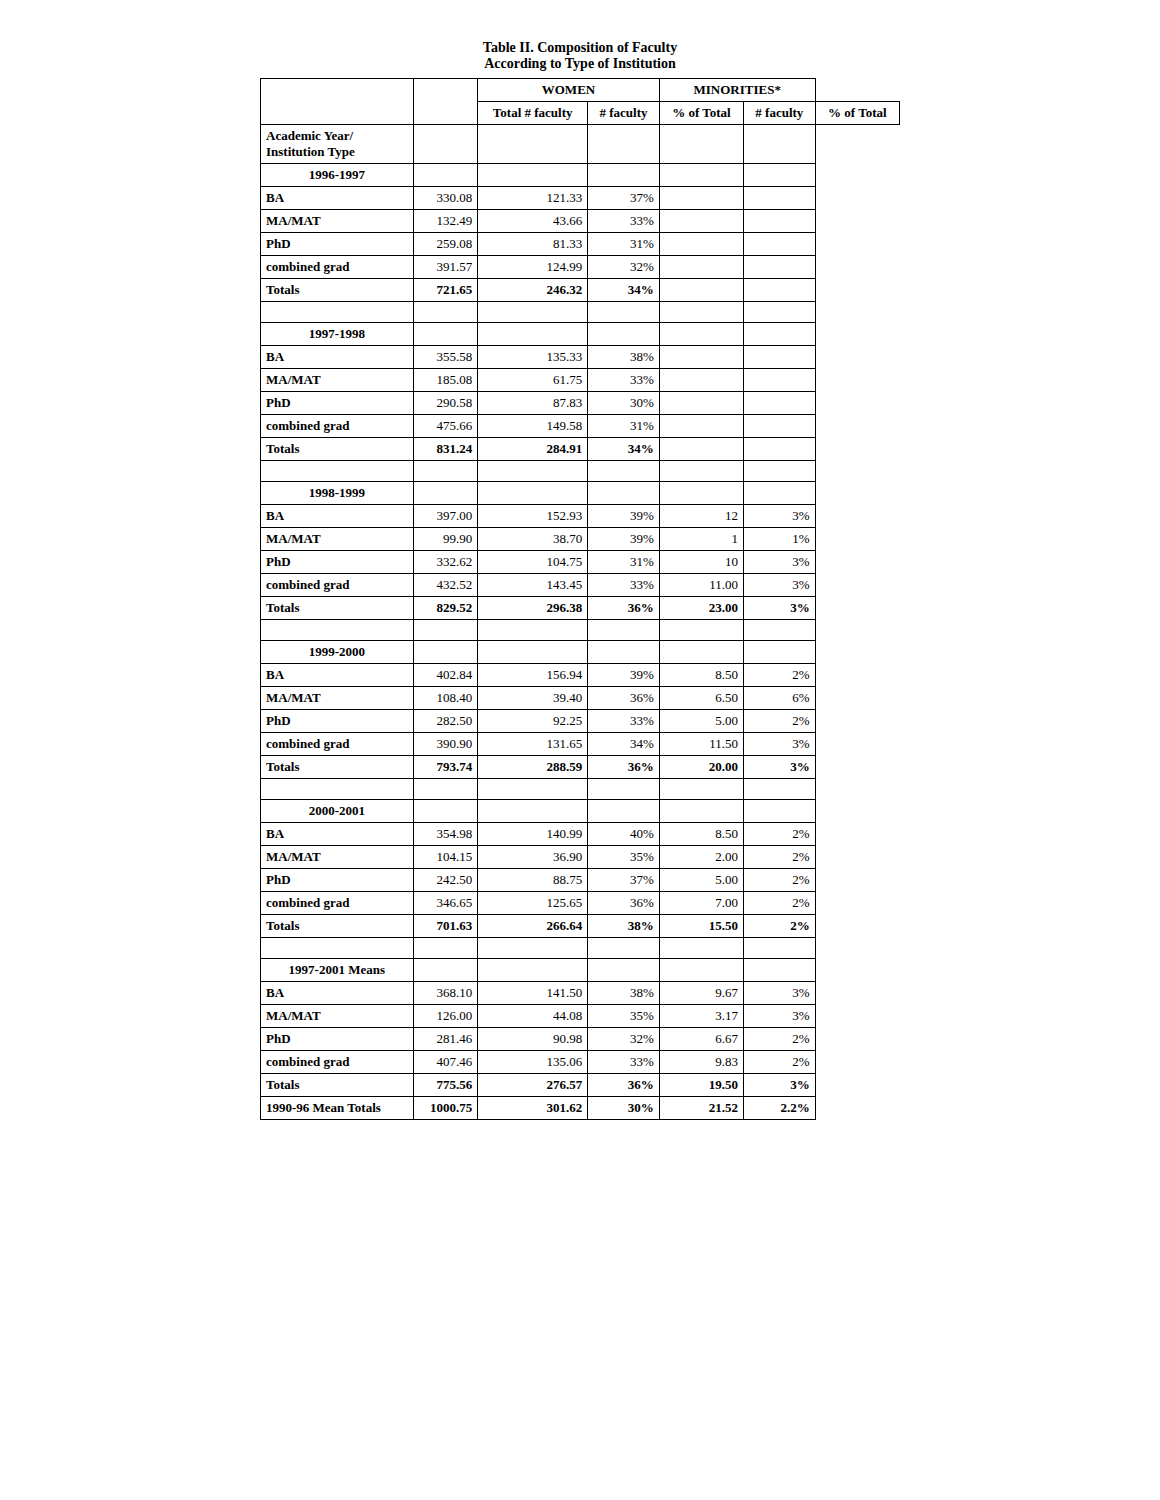Table II. Composition of Faculty According to Type of Institution
| | | WOMEN | MINORITIES* |
| --- | --- | --- | --- |
| Total # faculty | # faculty | % of Total | # faculty | % of Total |
| Academic Year/ Institution Type | | | | | |
| 1996-1997 | | | | | |
| BA | 330.08 | 121.33 | 37% | | |
| MA/MAT | 132.49 | 43.66 | 33% | | |
| PhD | 259.08 | 81.33 | 31% | | |
| combined grad | 391.57 | 124.99 | 32% | | |
| Totals | 721.65 | 246.32 | 34% | | |
| 1997-1998 | | | | | |
| BA | 355.58 | 135.33 | 38% | | |
| MA/MAT | 185.08 | 61.75 | 33% | | |
| PhD | 290.58 | 87.83 | 30% | | |
| combined grad | 475.66 | 149.58 | 31% | | |
| Totals | 831.24 | 284.91 | 34% | | |
| 1998-1999 | | | | | |
| BA | 397.00 | 152.93 | 39% | 12 | 3% |
| MA/MAT | 99.90 | 38.70 | 39% | 1 | 1% |
| PhD | 332.62 | 104.75 | 31% | 10 | 3% |
| combined grad | 432.52 | 143.45 | 33% | 11.00 | 3% |
| Totals | 829.52 | 296.38 | 36% | 23.00 | 3% |
| 1999-2000 | | | | | |
| BA | 402.84 | 156.94 | 39% | 8.50 | 2% |
| MA/MAT | 108.40 | 39.40 | 36% | 6.50 | 6% |
| PhD | 282.50 | 92.25 | 33% | 5.00 | 2% |
| combined grad | 390.90 | 131.65 | 34% | 11.50 | 3% |
| Totals | 793.74 | 288.59 | 36% | 20.00 | 3% |
| 2000-2001 | | | | | |
| BA | 354.98 | 140.99 | 40% | 8.50 | 2% |
| MA/MAT | 104.15 | 36.90 | 35% | 2.00 | 2% |
| PhD | 242.50 | 88.75 | 37% | 5.00 | 2% |
| combined grad | 346.65 | 125.65 | 36% | 7.00 | 2% |
| Totals | 701.63 | 266.64 | 38% | 15.50 | 2% |
| 1997-2001 Means | | | | | |
| BA | 368.10 | 141.50 | 38% | 9.67 | 3% |
| MA/MAT | 126.00 | 44.08 | 35% | 3.17 | 3% |
| PhD | 281.46 | 90.98 | 32% | 6.67 | 2% |
| combined grad | 407.46 | 135.06 | 33% | 9.83 | 2% |
| Totals | 775.56 | 276.57 | 36% | 19.50 | 3% |
| 1990-96 Mean Totals | 1000.75 | 301.62 | 30% | 21.52 | 2.2% |